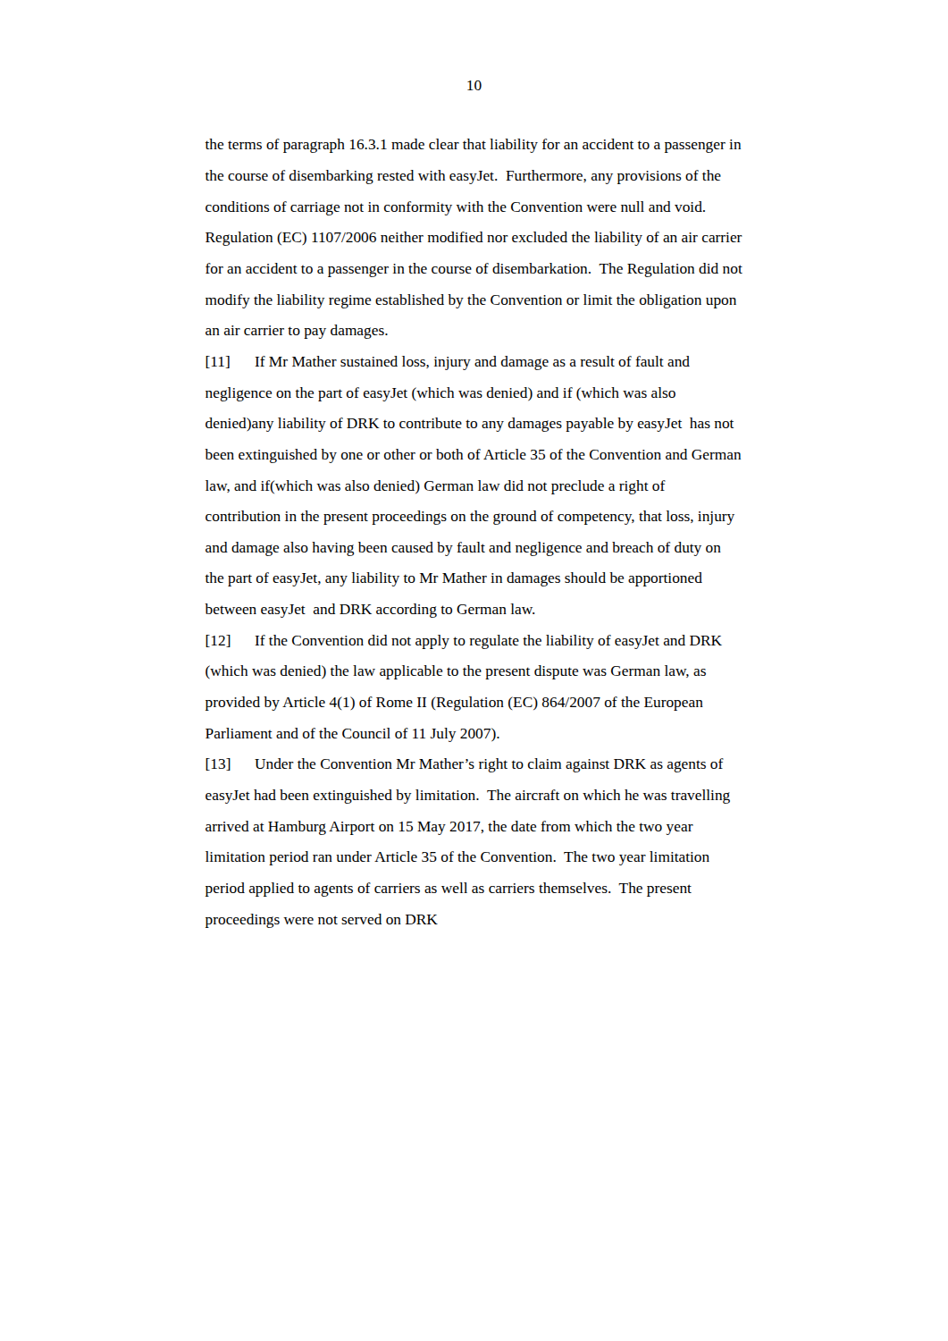10
the terms of paragraph 16.3.1 made clear that liability for an accident to a passenger in the course of disembarking rested with easyJet. Furthermore, any provisions of the conditions of carriage not in conformity with the Convention were null and void. Regulation (EC) 1107/2006 neither modified nor excluded the liability of an air carrier for an accident to a passenger in the course of disembarkation. The Regulation did not modify the liability regime established by the Convention or limit the obligation upon an air carrier to pay damages.
[11] If Mr Mather sustained loss, injury and damage as a result of fault and negligence on the part of easyJet (which was denied) and if (which was also denied)any liability of DRK to contribute to any damages payable by easyJet has not been extinguished by one or other or both of Article 35 of the Convention and German law, and if(which was also denied) German law did not preclude a right of contribution in the present proceedings on the ground of competency, that loss, injury and damage also having been caused by fault and negligence and breach of duty on the part of easyJet, any liability to Mr Mather in damages should be apportioned between easyJet and DRK according to German law.
[12] If the Convention did not apply to regulate the liability of easyJet and DRK (which was denied) the law applicable to the present dispute was German law, as provided by Article 4(1) of Rome II (Regulation (EC) 864/2007 of the European Parliament and of the Council of 11 July 2007).
[13] Under the Convention Mr Mather’s right to claim against DRK as agents of easyJet had been extinguished by limitation. The aircraft on which he was travelling arrived at Hamburg Airport on 15 May 2017, the date from which the two year limitation period ran under Article 35 of the Convention. The two year limitation period applied to agents of carriers as well as carriers themselves. The present proceedings were not served on DRK